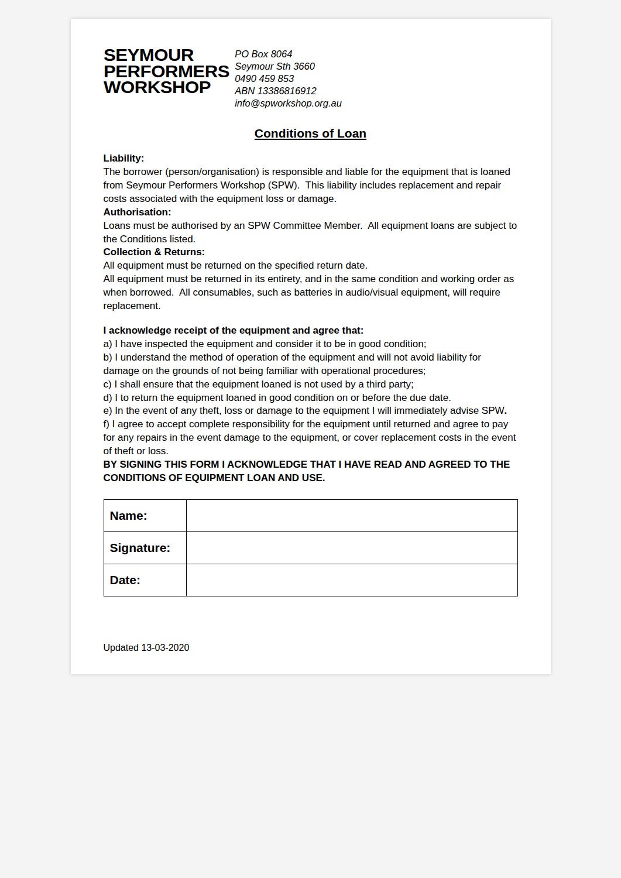Seymour Performers Workshop
PO Box 8064 Seymour Sth 3660 0490 459 853 ABN 13386816912 info@spworkshop.org.au
Conditions of Loan
Liability:
The borrower (person/organisation) is responsible and liable for the equipment that is loaned from Seymour Performers Workshop (SPW). This liability includes replacement and repair costs associated with the equipment loss or damage.
Authorisation:
Loans must be authorised by an SPW Committee Member. All equipment loans are subject to the Conditions listed.
Collection & Returns:
All equipment must be returned on the specified return date.
All equipment must be returned in its entirety, and in the same condition and working order as when borrowed. All consumables, such as batteries in audio/visual equipment, will require replacement.
I acknowledge receipt of the equipment and agree that:
a) I have inspected the equipment and consider it to be in good condition;
b) I understand the method of operation of the equipment and will not avoid liability for damage on the grounds of not being familiar with operational procedures;
c) I shall ensure that the equipment loaned is not used by a third party;
d) I to return the equipment loaned in good condition on or before the due date.
e) In the event of any theft, loss or damage to the equipment I will immediately advise SPW.
f) I agree to accept complete responsibility for the equipment until returned and agree to pay for any repairs in the event damage to the equipment, or cover replacement costs in the event of theft or loss.
BY SIGNING THIS FORM I ACKNOWLEDGE THAT I HAVE READ AND AGREED TO THE CONDITIONS OF EQUIPMENT LOAN AND USE.
| Name: | |
| Signature: | |
| Date: | |
Updated 13-03-2020